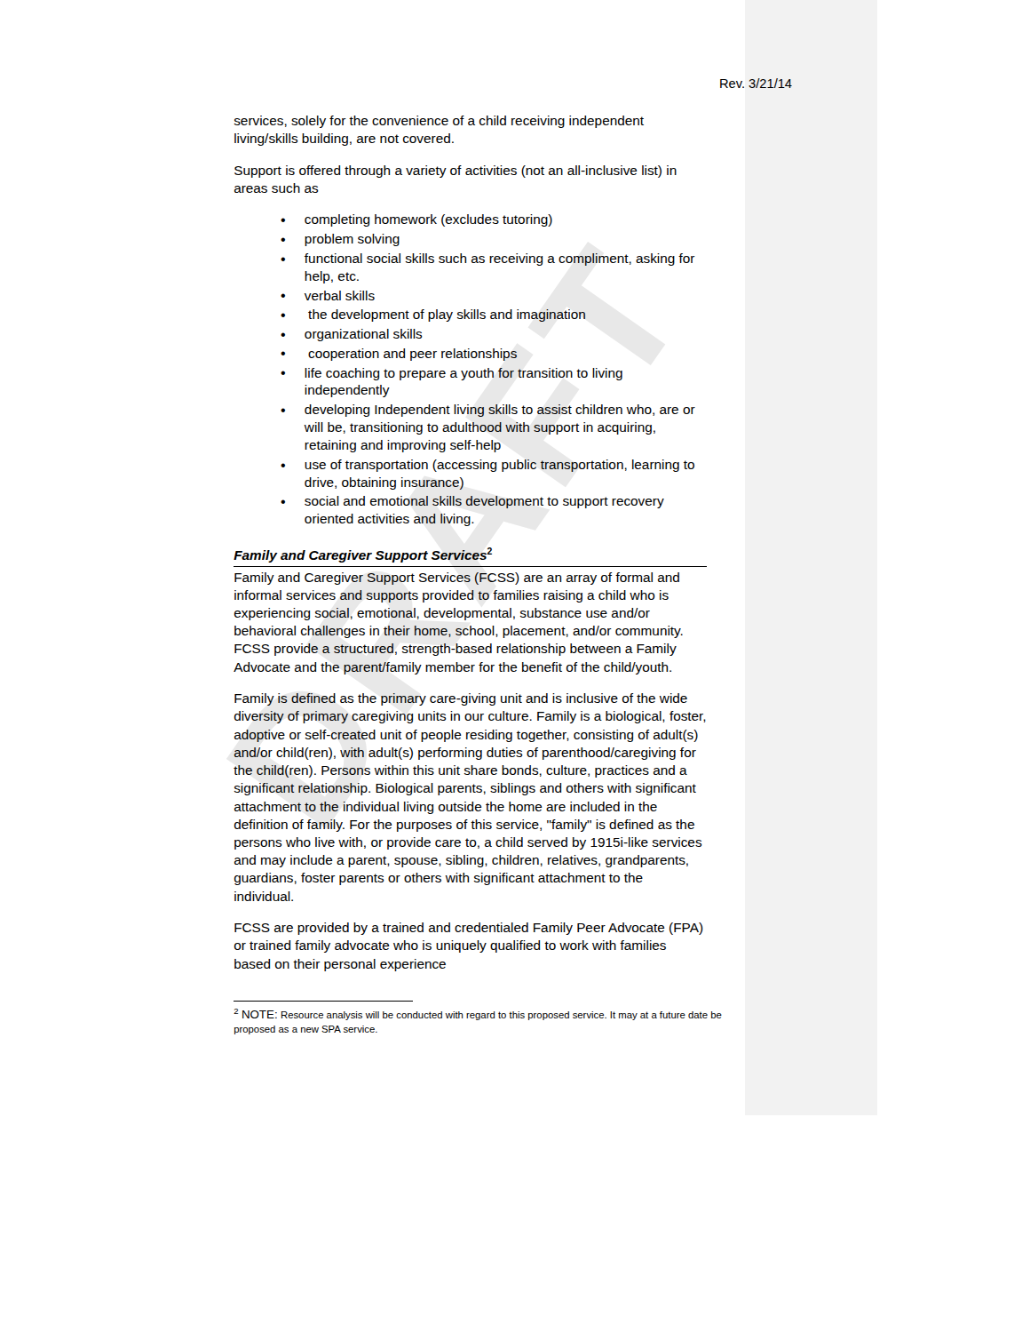DRAFT
Rev. 3/21/14
services, solely for the convenience of a child receiving independent living/skills building, are not covered.
Support is offered through a variety of activities (not an all-inclusive list) in areas such as
completing homework (excludes tutoring)
problem solving
functional social skills such as receiving a compliment, asking for help, etc.
verbal skills
the development of play skills and imagination
organizational skills
cooperation and peer relationships
life coaching to prepare a youth for transition to living independently
developing Independent living skills to assist children who, are or will be, transitioning to adulthood with support in acquiring, retaining and improving self-help
use of transportation (accessing public transportation, learning to drive, obtaining insurance)
social and emotional skills development to support recovery oriented activities and living.
Family and Caregiver Support Services2
Family and Caregiver Support Services (FCSS) are an array of formal and informal services and supports provided to families raising a child who is experiencing social, emotional, developmental, substance use and/or behavioral challenges in their home, school, placement, and/or community. FCSS provide a structured, strength-based relationship between a Family Advocate and the parent/family member for the benefit of the child/youth.
Family is defined as the primary care-giving unit and is inclusive of the wide diversity of primary caregiving units in our culture. Family is a biological, foster, adoptive or self-created unit of people residing together, consisting of adult(s) and/or child(ren), with adult(s) performing duties of parenthood/caregiving for the child(ren). Persons within this unit share bonds, culture, practices and a significant relationship. Biological parents, siblings and others with significant attachment to the individual living outside the home are included in the definition of family. For the purposes of this service, "family" is defined as the persons who live with, or provide care to, a child served by 1915i-like services and may include a parent, spouse, sibling, children, relatives, grandparents, guardians, foster parents or others with significant attachment to the individual.
FCSS are provided by a trained and credentialed Family Peer Advocate (FPA) or trained family advocate who is uniquely qualified to work with families based on their personal experience
2 NOTE: Resource analysis will be conducted with regard to this proposed service. It may at a future date be proposed as a new SPA service.